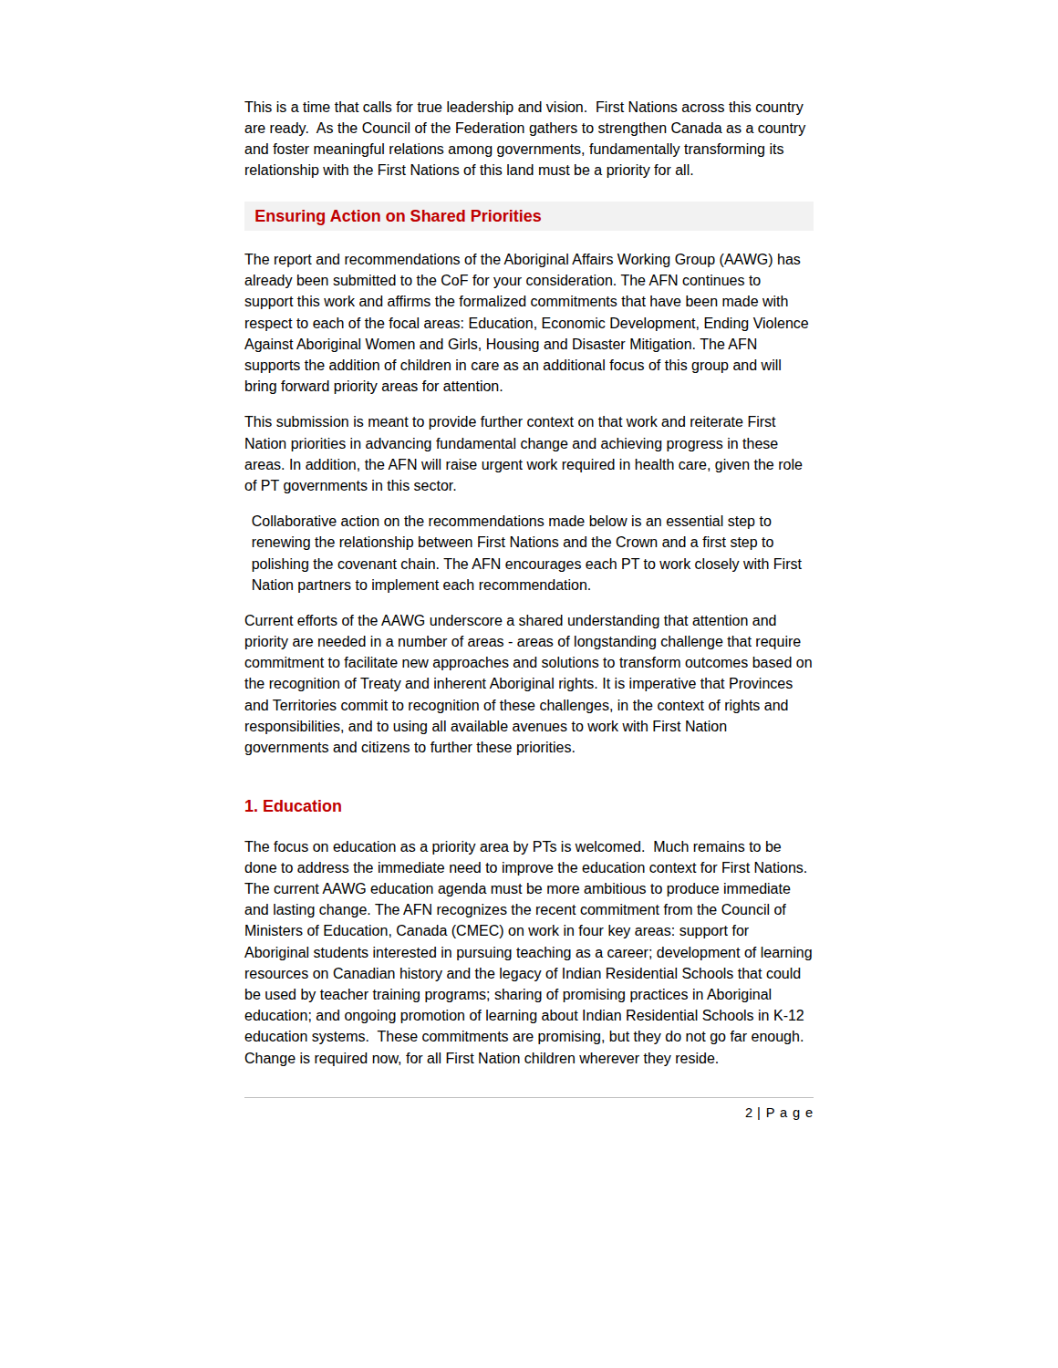This is a time that calls for true leadership and vision. First Nations across this country are ready. As the Council of the Federation gathers to strengthen Canada as a country and foster meaningful relations among governments, fundamentally transforming its relationship with the First Nations of this land must be a priority for all.
Ensuring Action on Shared Priorities
The report and recommendations of the Aboriginal Affairs Working Group (AAWG) has already been submitted to the CoF for your consideration. The AFN continues to support this work and affirms the formalized commitments that have been made with respect to each of the focal areas: Education, Economic Development, Ending Violence Against Aboriginal Women and Girls, Housing and Disaster Mitigation. The AFN supports the addition of children in care as an additional focus of this group and will bring forward priority areas for attention.
This submission is meant to provide further context on that work and reiterate First Nation priorities in advancing fundamental change and achieving progress in these areas. In addition, the AFN will raise urgent work required in health care, given the role of PT governments in this sector.
Collaborative action on the recommendations made below is an essential step to renewing the relationship between First Nations and the Crown and a first step to polishing the covenant chain. The AFN encourages each PT to work closely with First Nation partners to implement each recommendation.
Current efforts of the AAWG underscore a shared understanding that attention and priority are needed in a number of areas - areas of longstanding challenge that require commitment to facilitate new approaches and solutions to transform outcomes based on the recognition of Treaty and inherent Aboriginal rights. It is imperative that Provinces and Territories commit to recognition of these challenges, in the context of rights and responsibilities, and to using all available avenues to work with First Nation governments and citizens to further these priorities.
1. Education
The focus on education as a priority area by PTs is welcomed. Much remains to be done to address the immediate need to improve the education context for First Nations. The current AAWG education agenda must be more ambitious to produce immediate and lasting change. The AFN recognizes the recent commitment from the Council of Ministers of Education, Canada (CMEC) on work in four key areas: support for Aboriginal students interested in pursuing teaching as a career; development of learning resources on Canadian history and the legacy of Indian Residential Schools that could be used by teacher training programs; sharing of promising practices in Aboriginal education; and ongoing promotion of learning about Indian Residential Schools in K-12 education systems. These commitments are promising, but they do not go far enough. Change is required now, for all First Nation children wherever they reside.
2 | P a g e